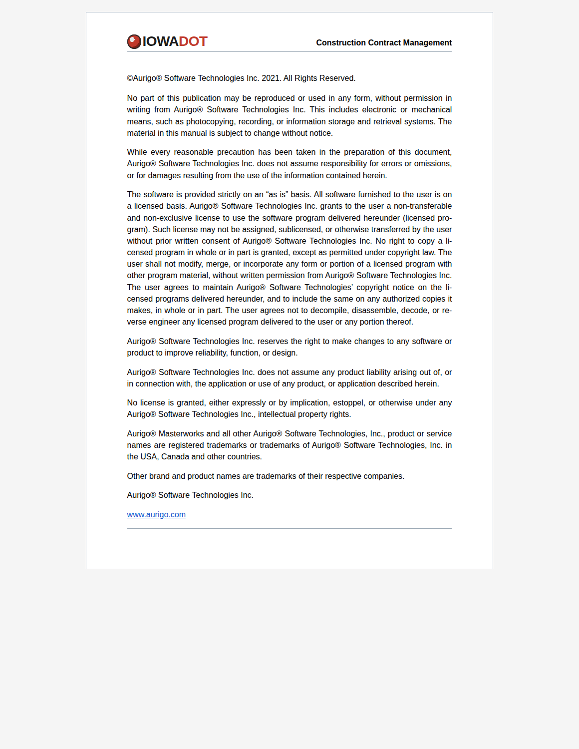IOWA DOT
Construction Contract Management
©Aurigo® Software Technologies Inc. 2021. All Rights Reserved.
No part of this publication may be reproduced or used in any form, without permission in writing from Aurigo® Software Technologies Inc. This includes electronic or mechanical means, such as photocopying, recording, or information storage and retrieval systems. The material in this manual is subject to change without notice.
While every reasonable precaution has been taken in the preparation of this document, Aurigo® Software Technologies Inc. does not assume responsibility for errors or omissions, or for damages resulting from the use of the information contained herein.
The software is provided strictly on an “as is” basis. All software furnished to the user is on a licensed basis. Aurigo® Software Technologies Inc. grants to the user a non-transferable and non-exclusive license to use the software program delivered hereunder (licensed program). Such license may not be assigned, sublicensed, or otherwise transferred by the user without prior written consent of Aurigo® Software Technologies Inc. No right to copy a licensed program in whole or in part is granted, except as permitted under copyright law. The user shall not modify, merge, or incorporate any form or portion of a licensed program with other program material, without written permission from Aurigo® Software Technologies Inc. The user agrees to maintain Aurigo® Software Technologies’ copyright notice on the licensed programs delivered hereunder, and to include the same on any authorized copies it makes, in whole or in part. The user agrees not to decompile, disassemble, decode, or reverse engineer any licensed program delivered to the user or any portion thereof.
Aurigo® Software Technologies Inc. reserves the right to make changes to any software or product to improve reliability, function, or design.
Aurigo® Software Technologies Inc. does not assume any product liability arising out of, or in connection with, the application or use of any product, or application described herein.
No license is granted, either expressly or by implication, estoppel, or otherwise under any Aurigo® Software Technologies Inc., intellectual property rights.
Aurigo® Masterworks and all other Aurigo® Software Technologies, Inc., product or service names are registered trademarks or trademarks of Aurigo® Software Technologies, Inc. in the USA, Canada and other countries.
Other brand and product names are trademarks of their respective companies.
Aurigo® Software Technologies Inc.
www.aurigo.com